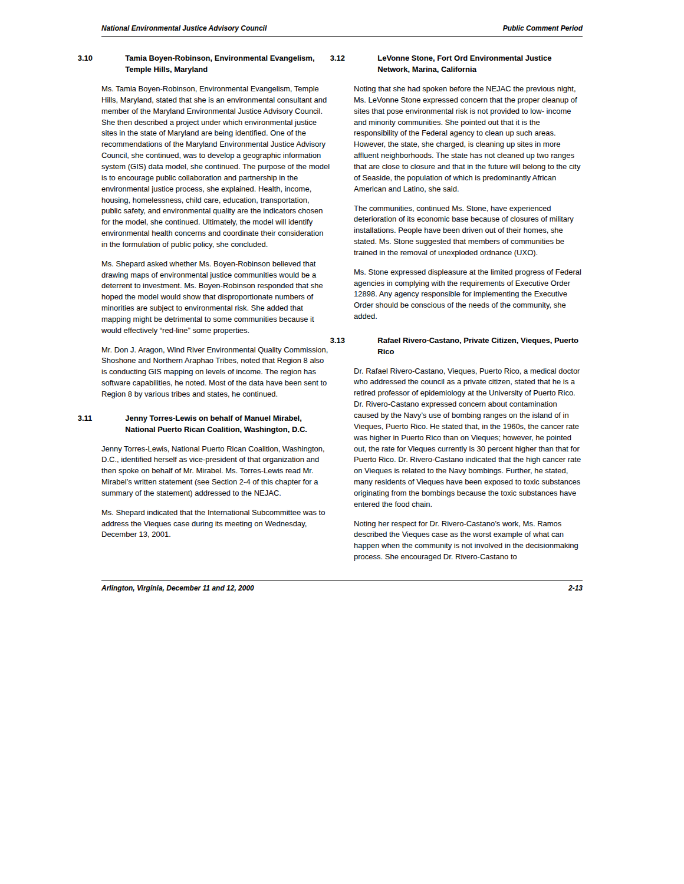National Environmental Justice Advisory Council Public Comment Period
3.10 Tamia Boyen-Robinson, Environmental Evangelism, Temple Hills, Maryland
Ms. Tamia Boyen-Robinson, Environmental Evangelism, Temple Hills, Maryland, stated that she is an environmental consultant and member of the Maryland Environmental Justice Advisory Council. She then described a project under which environmental justice sites in the state of Maryland are being identified. One of the recommendations of the Maryland Environmental Justice Advisory Council, she continued, was to develop a geographic information system (GIS) data model, she continued. The purpose of the model is to encourage public collaboration and partnership in the environmental justice process, she explained. Health, income, housing, homelessness, child care, education, transportation, public safety, and environmental quality are the indicators chosen for the model, she continued. Ultimately, the model will identify environmental health concerns and coordinate their consideration in the formulation of public policy, she concluded.
Ms. Shepard asked whether Ms. Boyen-Robinson believed that drawing maps of environmental justice communities would be a deterrent to investment. Ms. Boyen-Robinson responded that she hoped the model would show that disproportionate numbers of minorities are subject to environmental risk. She added that mapping might be detrimental to some communities because it would effectively “red-line” some properties.
Mr. Don J. Aragon, Wind River Environmental Quality Commission, Shoshone and Northern Araphao Tribes, noted that Region 8 also is conducting GIS mapping on levels of income. The region has software capabilities, he noted. Most of the data have been sent to Region 8 by various tribes and states, he continued.
3.11 Jenny Torres-Lewis on behalf of Manuel Mirabel, National Puerto Rican Coalition, Washington, D.C.
Jenny Torres-Lewis, National Puerto Rican Coalition, Washington, D.C., identified herself as vice-president of that organization and then spoke on behalf of Mr. Mirabel. Ms. Torres-Lewis read Mr. Mirabel’s written statement (see Section 2-4 of this chapter for a summary of the statement) addressed to the NEJAC.
Ms. Shepard indicated that the International Subcommittee was to address the Vieques case during its meeting on Wednesday, December 13, 2001.
3.12 LeVonne Stone, Fort Ord Environmental Justice Network, Marina, California
Noting that she had spoken before the NEJAC the previous night, Ms. LeVonne Stone expressed concern that the proper cleanup of sites that pose environmental risk is not provided to low- income and minority communities. She pointed out that it is the responsibility of the Federal agency to clean up such areas. However, the state, she charged, is cleaning up sites in more affluent neighborhoods. The state has not cleaned up two ranges that are close to closure and that in the future will belong to the city of Seaside, the population of which is predominantly African American and Latino, she said.
The communities, continued Ms. Stone, have experienced deterioration of its economic base because of closures of military installations. People have been driven out of their homes, she stated. Ms. Stone suggested that members of communities be trained in the removal of unexploded ordnance (UXO).
Ms. Stone expressed displeasure at the limited progress of Federal agencies in complying with the requirements of Executive Order 12898. Any agency responsible for implementing the Executive Order should be conscious of the needs of the community, she added.
3.13 Rafael Rivero-Castano, Private Citizen, Vieques, Puerto Rico
Dr. Rafael Rivero-Castano, Vieques, Puerto Rico, a medical doctor who addressed the council as a private citizen, stated that he is a retired professor of epidemiology at the University of Puerto Rico. Dr. Rivero-Castano expressed concern about contamination caused by the Navy’s use of bombing ranges on the island of in Vieques, Puerto Rico. He stated that, in the 1960s, the cancer rate was higher in Puerto Rico than on Vieques; however, he pointed out, the rate for Vieques currently is 30 percent higher than that for Puerto Rico. Dr. Rivero-Castano indicated that the high cancer rate on Vieques is related to the Navy bombings. Further, he stated, many residents of Vieques have been exposed to toxic substances originating from the bombings because the toxic substances have entered the food chain.
Noting her respect for Dr. Rivero-Castano’s work, Ms. Ramos described the Vieques case as the worst example of what can happen when the community is not involved in the decisionmaking process. She encouraged Dr. Rivero-Castano to
Arlington, Virginia, December 11 and 12, 2000 2-13